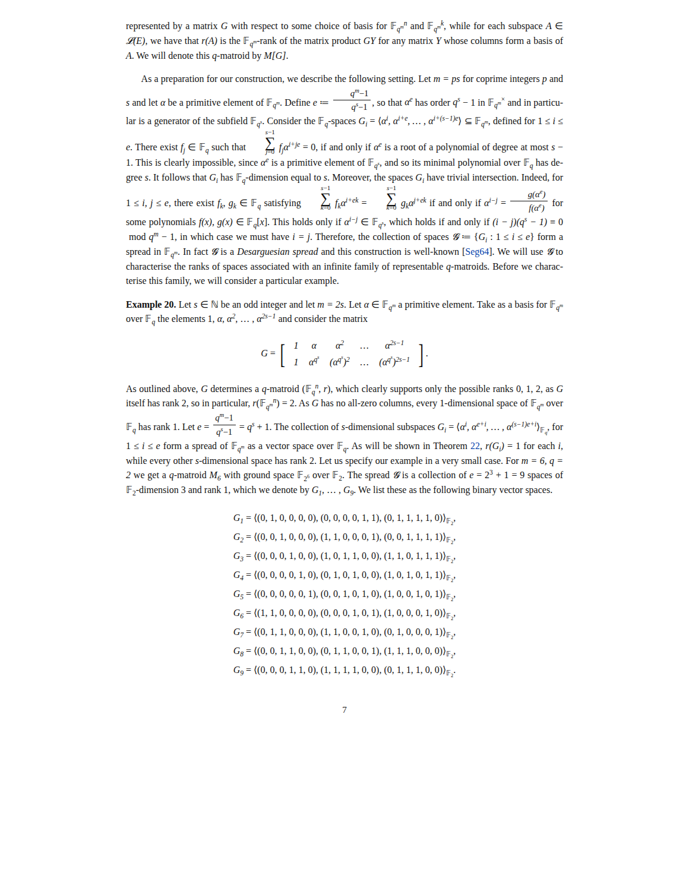represented by a matrix G with respect to some choice of basis for 𝔽qmn and 𝔽qmk, while for each subspace A ∈ 𝓛(E), we have that r(A) is the 𝔽qm-rank of the matrix product GY for any matrix Y whose columns form a basis of A. We will denote this q-matroid by M[G].
As a preparation for our construction, we describe the following setting. Let m = ps for coprime integers p and s and let α be a primitive element of 𝔽qm. Define e ≔ qm−1 qs−1, so that αe has order qs − 1 in 𝔽qm× and in particular is a generator of the subfield 𝔽qs. Consider the 𝔽q-spaces Gi = ⟨αi, αi+e, … , αi+(s−1)e⟩ ⊆ 𝔽qm, defined for 1 ≤ i ≤ e. There exist fj ∈ 𝔽q such that s−1∑j=0 fjαi+je = 0, if and only if αe is a root of a polynomial of degree at most s − 1. This is clearly impossible, since αe is a primitive element of 𝔽qs, and so its minimal polynomial over 𝔽q has degree s. It follows that Gi has 𝔽q-dimension equal to s. Moreover, the spaces Gi have trivial intersection. Indeed, for 1 ≤ i, j ≤ e, there exist fk, gk ∈ 𝔽q satisfying s−1∑k=0 fkαi+ek = s−1∑k=0 gkαj+ek if and only if αi−j = g(αe) f(αe) for some polynomials f(x), g(x) ∈ 𝔽q[x]. This holds only if αi−j ∈ 𝔽qs, which holds if and only if (i − j)(qs − 1) ≡ 0 mod qm − 1, in which case we must have i = j. Therefore, the collection of spaces 𝓖 ≔ {Gi : 1 ≤ i ≤ e} form a spread in 𝔽qm. In fact 𝓖 is a Desarguesian spread and this construction is well-known [Seg64]. We will use 𝓖 to characterise the ranks of spaces associated with an infinite family of representable q-matroids. Before we characterise this family, we will consider a particular example.
Example 20. Let s ∈ ℕ be an odd integer and let m = 2s. Let α ∈ 𝔽qm a primitive element. Take as a basis for 𝔽qm over 𝔽q the elements 1, α, α2, … , α2s−1 and consider the matrix
G = [
| 1 | α | α 2 | … | α 2s−1 |
| 1 | α q s | ( α q s ) 2 | … | ( α q s ) 2s−1 |
].
As outlined above, G determines a q-matroid (𝔽qn, r), which clearly supports only the possible ranks 0, 1, 2, as G itself has rank 2, so in particular, r(𝔽qmn) = 2. As G has no all-zero columns, every 1-dimensional space of 𝔽qm over 𝔽q has rank 1. Let e = qm−1 qs−1 = qs + 1. The collection of s-dimensional subspaces Gi = ⟨αi, αe+i, … , α(s−1)e+i⟩𝔽q, for 1 ≤ i ≤ e form a spread of 𝔽qm as a vector space over 𝔽q. As will be shown in Theorem 22, r(Gi) = 1 for each i, while every other s-dimensional space has rank 2. Let us specify our example in a very small case. For m = 6, q = 2 we get a q-matroid M6 with ground space 𝔽26 over 𝔽2. The spread 𝓖 is a collection of e = 23 + 1 = 9 spaces of 𝔽2-dimension 3 and rank 1, which we denote by G1, … , G9. We list these as the following binary vector spaces.
G1 = ⟨(0, 1, 0, 0, 0, 0), (0, 0, 0, 0, 1, 1), (0, 1, 1, 1, 1, 0)⟩𝔽2,
G2 = ⟨(0, 0, 1, 0, 0, 0), (1, 1, 0, 0, 0, 1), (0, 0, 1, 1, 1, 1)⟩𝔽2,
G3 = ⟨(0, 0, 0, 1, 0, 0), (1, 0, 1, 1, 0, 0), (1, 1, 0, 1, 1, 1)⟩𝔽2,
G4 = ⟨(0, 0, 0, 0, 1, 0), (0, 1, 0, 1, 0, 0), (1, 0, 1, 0, 1, 1)⟩𝔽2,
G5 = ⟨(0, 0, 0, 0, 0, 1), (0, 0, 1, 0, 1, 0), (1, 0, 0, 1, 0, 1)⟩𝔽2,
G6 = ⟨(1, 1, 0, 0, 0, 0), (0, 0, 0, 1, 0, 1), (1, 0, 0, 0, 1, 0)⟩𝔽2,
G7 = ⟨(0, 1, 1, 0, 0, 0), (1, 1, 0, 0, 1, 0), (0, 1, 0, 0, 0, 1)⟩𝔽2,
G8 = ⟨(0, 0, 1, 1, 0, 0), (0, 1, 1, 0, 0, 1), (1, 1, 1, 0, 0, 0)⟩𝔽2,
G9 = ⟨(0, 0, 0, 1, 1, 0), (1, 1, 1, 1, 0, 0), (0, 1, 1, 1, 0, 0)⟩𝔽2.
7